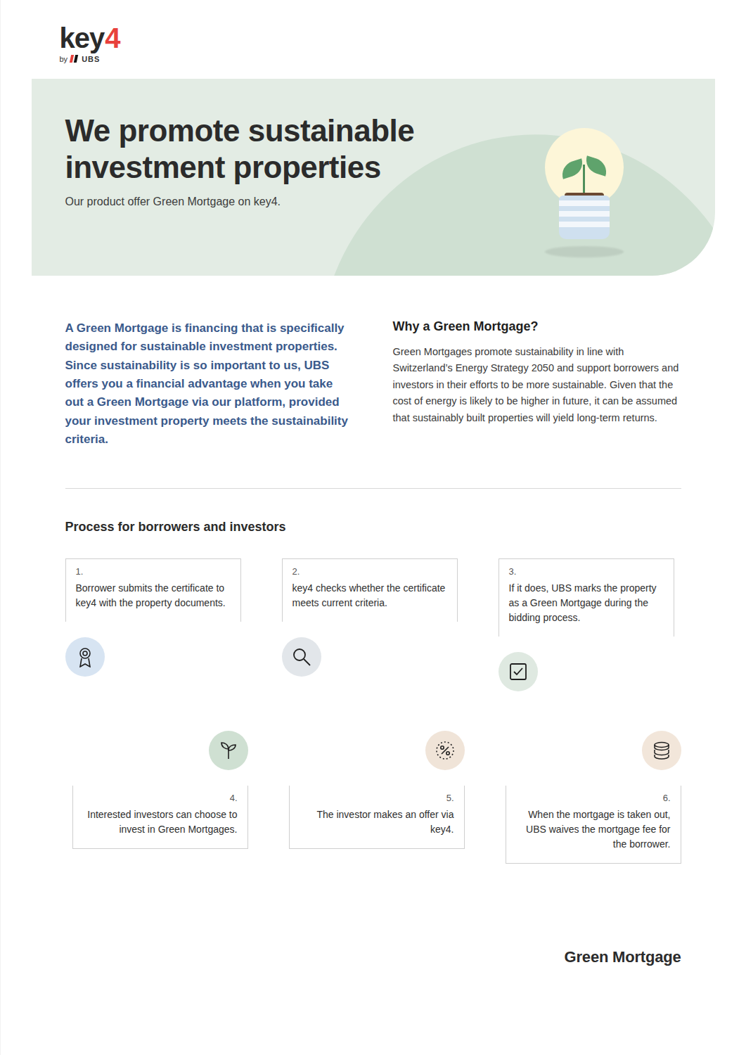key4
by UBS
We promote sustainable
investment properties
Our product offer Green Mortgage on key4.
A Green Mortgage is financing that is specifically designed for sustainable investment properties. Since sustainability is so important to us, UBS offers you a financial advantage when you take out a Green Mortgage via our platform, provided your investment property meets the sustainability criteria.
Why a Green Mortgage?
Green Mortgages promote sustainability in line with Switzerland’s Energy Strategy 2050 and support borrowers and investors in their efforts to be more sustainable. Given that the cost of energy is likely to be higher in future, it can be assumed that sustainably built properties will yield long-term returns.
Process for borrowers and investors
1.
Borrower submits the certificate to key4 with the property documents.
2.
key4 checks whether the certificate meets current criteria.
3.
If it does, UBS marks the property as a Green Mortgage during the bidding process.
4.
Interested investors can choose to invest in Green Mortgages.
5.
The investor makes an offer via key4.
6.
When the mortgage is taken out, UBS waives the mortgage fee for the borrower.
Green Mortgage